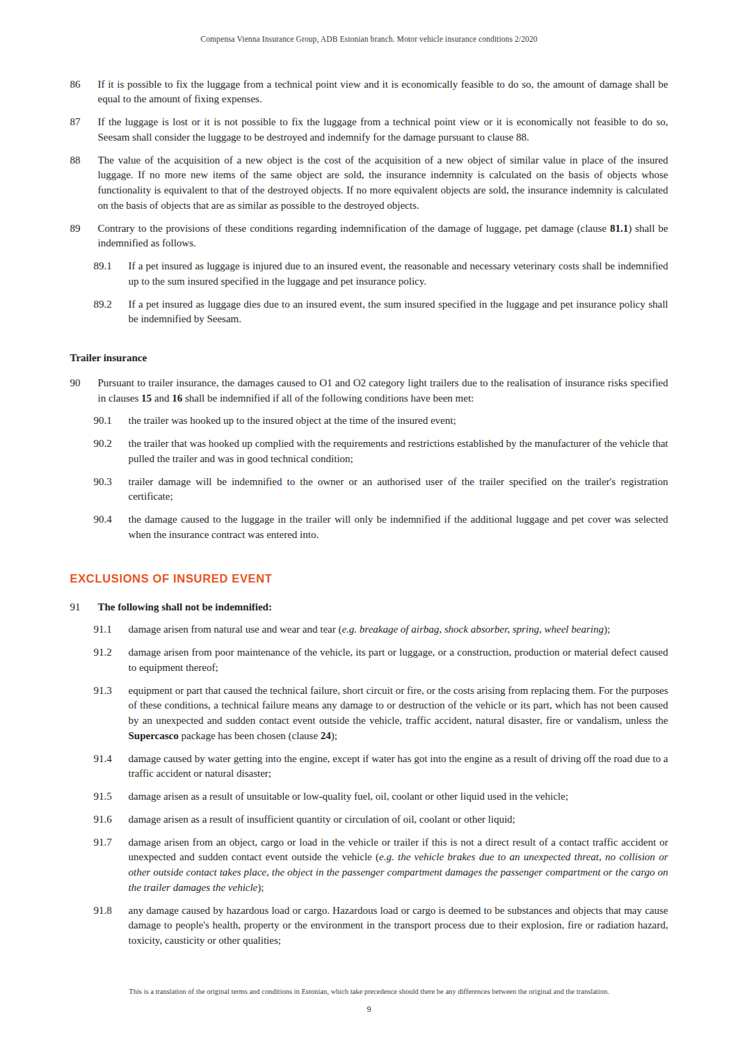Compensa Vienna Insurance Group, ADB Estonian branch. Motor vehicle insurance conditions 2/2020
86
If it is possible to fix the luggage from a technical point view and it is economically feasible to do so, the amount of damage shall be equal to the amount of fixing expenses.
87
If the luggage is lost or it is not possible to fix the luggage from a technical point view or it is economically not feasible to do so, Seesam shall consider the luggage to be destroyed and indemnify for the damage pursuant to clause 88.
88
The value of the acquisition of a new object is the cost of the acquisition of a new object of similar value in place of the insured luggage. If no more new items of the same object are sold, the insurance indemnity is calculated on the basis of objects whose functionality is equivalent to that of the destroyed objects. If no more equivalent objects are sold, the insurance indemnity is calculated on the basis of objects that are as similar as possible to the destroyed objects.
89
Contrary to the provisions of these conditions regarding indemnification of the damage of luggage, pet damage (clause 81.1) shall be indemnified as follows.
89.1
If a pet insured as luggage is injured due to an insured event, the reasonable and necessary veterinary costs shall be indemnified up to the sum insured specified in the luggage and pet insurance policy.
89.2
If a pet insured as luggage dies due to an insured event, the sum insured specified in the luggage and pet insurance policy shall be indemnified by Seesam.
Trailer insurance
90
Pursuant to trailer insurance, the damages caused to O1 and O2 category light trailers due to the realisation of insurance risks specified in clauses 15 and 16 shall be indemnified if all of the following conditions have been met:
90.1
the trailer was hooked up to the insured object at the time of the insured event;
90.2
the trailer that was hooked up complied with the requirements and restrictions established by the manufacturer of the vehicle that pulled the trailer and was in good technical condition;
90.3
trailer damage will be indemnified to the owner or an authorised user of the trailer specified on the trailer's registration certificate;
90.4
the damage caused to the luggage in the trailer will only be indemnified if the additional luggage and pet cover was selected when the insurance contract was entered into.
Exclusions of insured event
91
The following shall not be indemnified:
91.1
damage arisen from natural use and wear and tear (e.g. breakage of airbag, shock absorber, spring, wheel bearing);
91.2
damage arisen from poor maintenance of the vehicle, its part or luggage, or a construction, production or material defect caused to equipment thereof;
91.3
equipment or part that caused the technical failure, short circuit or fire, or the costs arising from replacing them. For the purposes of these conditions, a technical failure means any damage to or destruction of the vehicle or its part, which has not been caused by an unexpected and sudden contact event outside the vehicle, traffic accident, natural disaster, fire or vandalism, unless the Supercasco package has been chosen (clause 24);
91.4
damage caused by water getting into the engine, except if water has got into the engine as a result of driving off the road due to a traffic accident or natural disaster;
91.5
damage arisen as a result of unsuitable or low-quality fuel, oil, coolant or other liquid used in the vehicle;
91.6
damage arisen as a result of insufficient quantity or circulation of oil, coolant or other liquid;
91.7
damage arisen from an object, cargo or load in the vehicle or trailer if this is not a direct result of a contact traffic accident or unexpected and sudden contact event outside the vehicle (e.g. the vehicle brakes due to an unexpected threat, no collision or other outside contact takes place, the object in the passenger compartment damages the passenger compartment or the cargo on the trailer damages the vehicle);
91.8
any damage caused by hazardous load or cargo. Hazardous load or cargo is deemed to be substances and objects that may cause damage to people's health, property or the environment in the transport process due to their explosion, fire or radiation hazard, toxicity, causticity or other qualities;
This is a translation of the original terms and conditions in Estonian, which take precedence should there be any differences between the original and the translation.
9